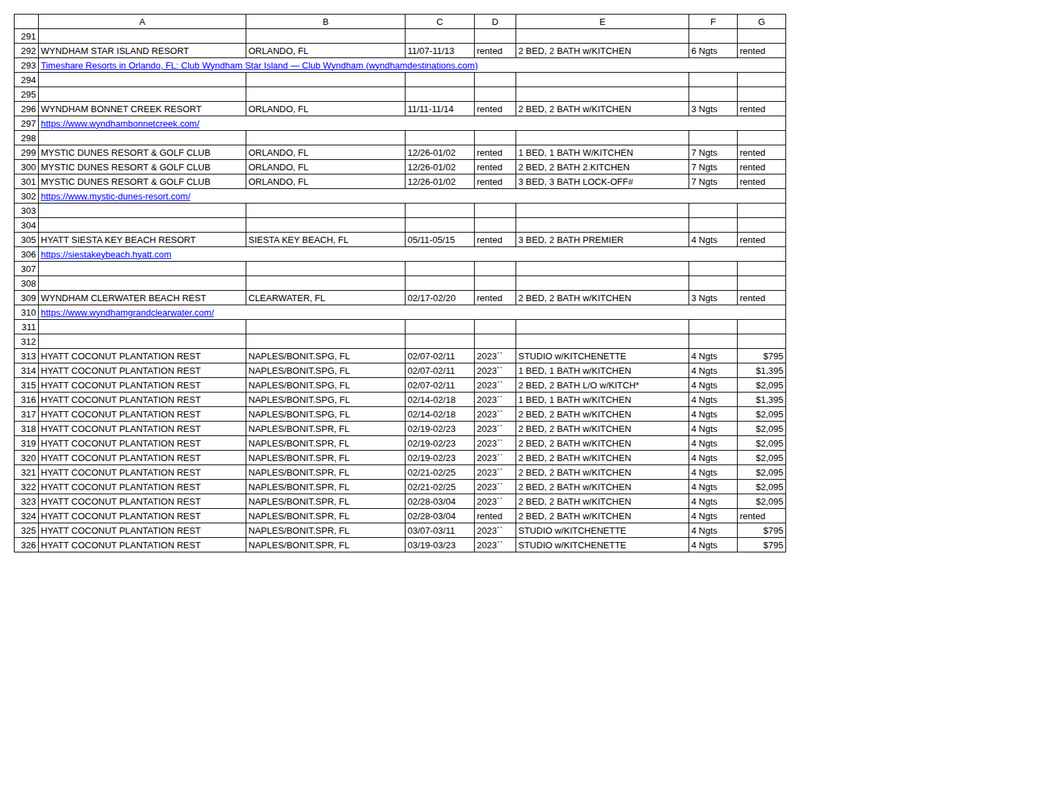| | A | B | C | D | E | F | G |
| --- | --- | --- | --- | --- | --- | --- | --- |
| 291 | | | | | | | |
| 292 | WYNDHAM STAR ISLAND RESORT | ORLANDO, FL | 11/07-11/13 | rented | 2 BED, 2 BATH w/KITCHEN | 6 Ngts | rented |
| 293 | Timeshare Resorts in Orlando, FL: Club Wyndham Star Island — Club Wyndham (wyndhamdestinations.com) |
| 294 | | | | | | | |
| 295 | | | | | | | |
| 296 | WYNDHAM BONNET CREEK RESORT | ORLANDO, FL | 11/11-11/14 | rented | 2 BED, 2 BATH w/KITCHEN | 3 Ngts | rented |
| 297 | https://www.wyndhambonnetcreek.com/ |
| 298 | | | | | | | |
| 299 | MYSTIC DUNES RESORT & GOLF CLUB | ORLANDO, FL | 12/26-01/02 | rented | 1 BED, 1 BATH W/KITCHEN | 7 Ngts | rented |
| 300 | MYSTIC DUNES RESORT & GOLF CLUB | ORLANDO, FL | 12/26-01/02 | rented | 2 BED, 2 BATH 2.KITCHEN | 7 Ngts | rented |
| 301 | MYSTIC DUNES RESORT & GOLF CLUB | ORLANDO, FL | 12/26-01/02 | rented | 3 BED, 3 BATH LOCK-OFF# | 7 Ngts | rented |
| 302 | https://www.mystic-dunes-resort.com/ |
| 303 | | | | | | | |
| 304 | | | | | | | |
| 305 | HYATT SIESTA KEY BEACH RESORT | SIESTA KEY BEACH, FL | 05/11-05/15 | rented | 3 BED, 2 BATH PREMIER | 4 Ngts | rented |
| 306 | https://siestakeybeach.hyatt.com |
| 307 | | | | | | | |
| 308 | | | | | | | |
| 309 | WYNDHAM CLERWATER BEACH REST | CLEARWATER, FL | 02/17-02/20 | rented | 2 BED, 2 BATH w/KITCHEN | 3 Ngts | rented |
| 310 | https://www.wyndhamgrandclearwater.com/ |
| 311 | | | | | | | |
| 312 | | | | | | | |
| 313 | HYATT COCONUT PLANTATION REST | NAPLES/BONIT.SPG, FL | 02/07-02/11 | 2023`` | STUDIO w/KITCHENETTE | 4 Ngts | $795 |
| 314 | HYATT COCONUT PLANTATION REST | NAPLES/BONIT.SPG, FL | 02/07-02/11 | 2023`` | 1 BED, 1 BATH w/KITCHEN | 4 Ngts | $1,395 |
| 315 | HYATT COCONUT PLANTATION REST | NAPLES/BONIT.SPG, FL | 02/07-02/11 | 2023`` | 2 BED, 2 BATH L/O w/KITCH* | 4 Ngts | $2,095 |
| 316 | HYATT COCONUT PLANTATION REST | NAPLES/BONIT.SPG, FL | 02/14-02/18 | 2023`` | 1 BED, 1 BATH w/KITCHEN | 4 Ngts | $1,395 |
| 317 | HYATT COCONUT PLANTATION REST | NAPLES/BONIT.SPG, FL | 02/14-02/18 | 2023`` | 2 BED, 2 BATH w/KITCHEN | 4 Ngts | $2,095 |
| 318 | HYATT COCONUT PLANTATION REST | NAPLES/BONIT.SPR, FL | 02/19-02/23 | 2023`` | 2 BED, 2 BATH w/KITCHEN | 4 Ngts | $2,095 |
| 319 | HYATT COCONUT PLANTATION REST | NAPLES/BONIT.SPR, FL | 02/19-02/23 | 2023`` | 2 BED, 2 BATH w/KITCHEN | 4 Ngts | $2,095 |
| 320 | HYATT COCONUT PLANTATION REST | NAPLES/BONIT.SPR, FL | 02/19-02/23 | 2023`` | 2 BED, 2 BATH w/KITCHEN | 4 Ngts | $2,095 |
| 321 | HYATT COCONUT PLANTATION REST | NAPLES/BONIT.SPR, FL | 02/21-02/25 | 2023`` | 2 BED, 2 BATH w/KITCHEN | 4 Ngts | $2,095 |
| 322 | HYATT COCONUT PLANTATION REST | NAPLES/BONIT.SPR, FL | 02/21-02/25 | 2023`` | 2 BED, 2 BATH w/KITCHEN | 4 Ngts | $2,095 |
| 323 | HYATT COCONUT PLANTATION REST | NAPLES/BONIT.SPR, FL | 02/28-03/04 | 2023`` | 2 BED, 2 BATH w/KITCHEN | 4 Ngts | $2,095 |
| 324 | HYATT COCONUT PLANTATION REST | NAPLES/BONIT.SPR, FL | 02/28-03/04 | rented | 2 BED, 2 BATH w/KITCHEN | 4 Ngts | rented |
| 325 | HYATT COCONUT PLANTATION REST | NAPLES/BONIT.SPR, FL | 03/07-03/11 | 2023`` | STUDIO w/KITCHENETTE | 4 Ngts | $795 |
| 326 | HYATT COCONUT PLANTATION REST | NAPLES/BONIT.SPR, FL | 03/19-03/23 | 2023`` | STUDIO w/KITCHENETTE | 4 Ngts | $795 |